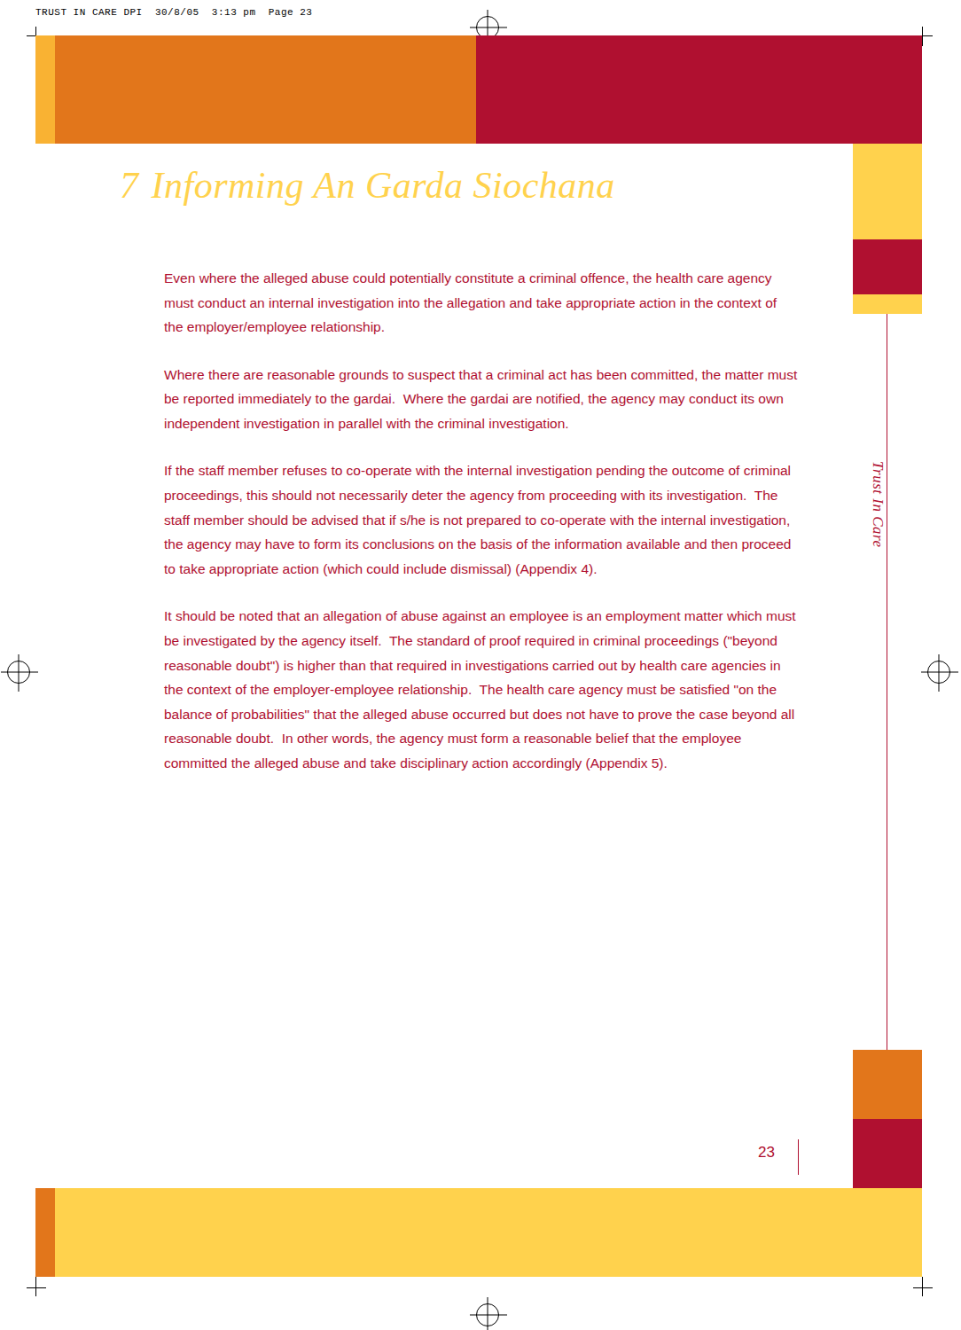TRUST IN CARE DPI 30/8/05 3:13 pm Page 23
Trust In Care
23
7 Informing An Garda Siochana
Even where the alleged abuse could potentially constitute a criminal offence, the health care agency must conduct an internal investigation into the allegation and take appropriate action in the context of the employer/employee relationship.
Where there are reasonable grounds to suspect that a criminal act has been committed, the matter must be reported immediately to the gardai. Where the gardai are notified, the agency may conduct its own independent investigation in parallel with the criminal investigation.
If the staff member refuses to co-operate with the internal investigation pending the outcome of criminal proceedings, this should not necessarily deter the agency from proceeding with its investigation. The staff member should be advised that if s/he is not prepared to co-operate with the internal investigation, the agency may have to form its conclusions on the basis of the information available and then proceed to take appropriate action (which could include dismissal) (Appendix 4).
It should be noted that an allegation of abuse against an employee is an employment matter which must be investigated by the agency itself. The standard of proof required in criminal proceedings ("beyond reasonable doubt") is higher than that required in investigations carried out by health care agencies in the context of the employer-employee relationship. The health care agency must be satisfied "on the balance of probabilities" that the alleged abuse occurred but does not have to prove the case beyond all reasonable doubt. In other words, the agency must form a reasonable belief that the employee committed the alleged abuse and take disciplinary action accordingly (Appendix 5).